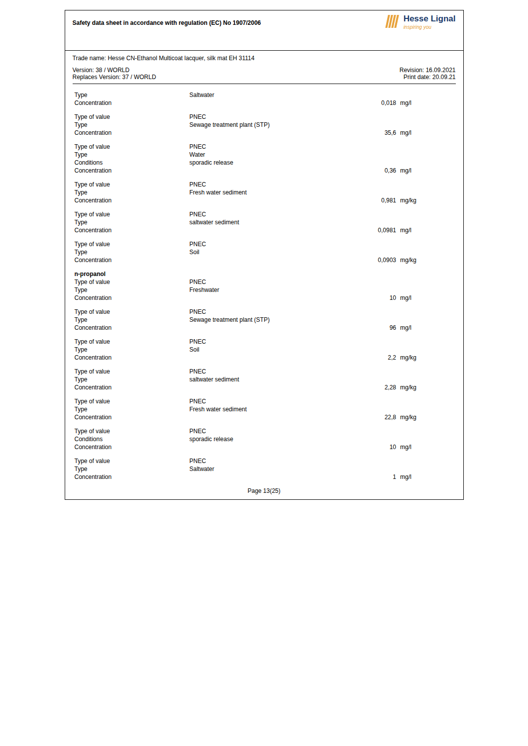Safety data sheet in accordance with regulation (EC) No 1907/2006
Hesse Lignal
inspiring you
Trade name: Hesse CN-Ethanol Multicoat lacquer, silk mat EH 31114
Version: 38 / WORLD
Replaces Version: 37 / WORLD
Revision: 16.09.2021
Print date: 20.09.21
| Type | Saltwater | | |
| Concentration | | 0,018 | mg/l |
| Type of value | PNEC | | |
| Type | Sewage treatment plant (STP) | | |
| Concentration | | 35,6 | mg/l |
| Type of value | PNEC | | |
| Type | Water | | |
| Conditions | sporadic release | | |
| Concentration | | 0,36 | mg/l |
| Type of value | PNEC | | |
| Type | Fresh water sediment | | |
| Concentration | | 0,981 | mg/kg |
| Type of value | PNEC | | |
| Type | saltwater sediment | | |
| Concentration | | 0,0981 | mg/l |
| Type of value | PNEC | | |
| Type | Soil | | |
| Concentration | | 0,0903 | mg/kg |
| n-propanol |
| Type of value | PNEC | | |
| Type | Freshwater | | |
| Concentration | | 10 | mg/l |
| Type of value | PNEC | | |
| Type | Sewage treatment plant (STP) | | |
| Concentration | | 96 | mg/l |
| Type of value | PNEC | | |
| Type | Soil | | |
| Concentration | | 2,2 | mg/kg |
| Type of value | PNEC | | |
| Type | saltwater sediment | | |
| Concentration | | 2,28 | mg/kg |
| Type of value | PNEC | | |
| Type | Fresh water sediment | | |
| Concentration | | 22,8 | mg/kg |
| Type of value | PNEC | | |
| Conditions | sporadic release | | |
| Concentration | | 10 | mg/l |
| Type of value | PNEC | | |
| Type | Saltwater | | |
| Concentration | | 1 | mg/l |
Page 13(25)